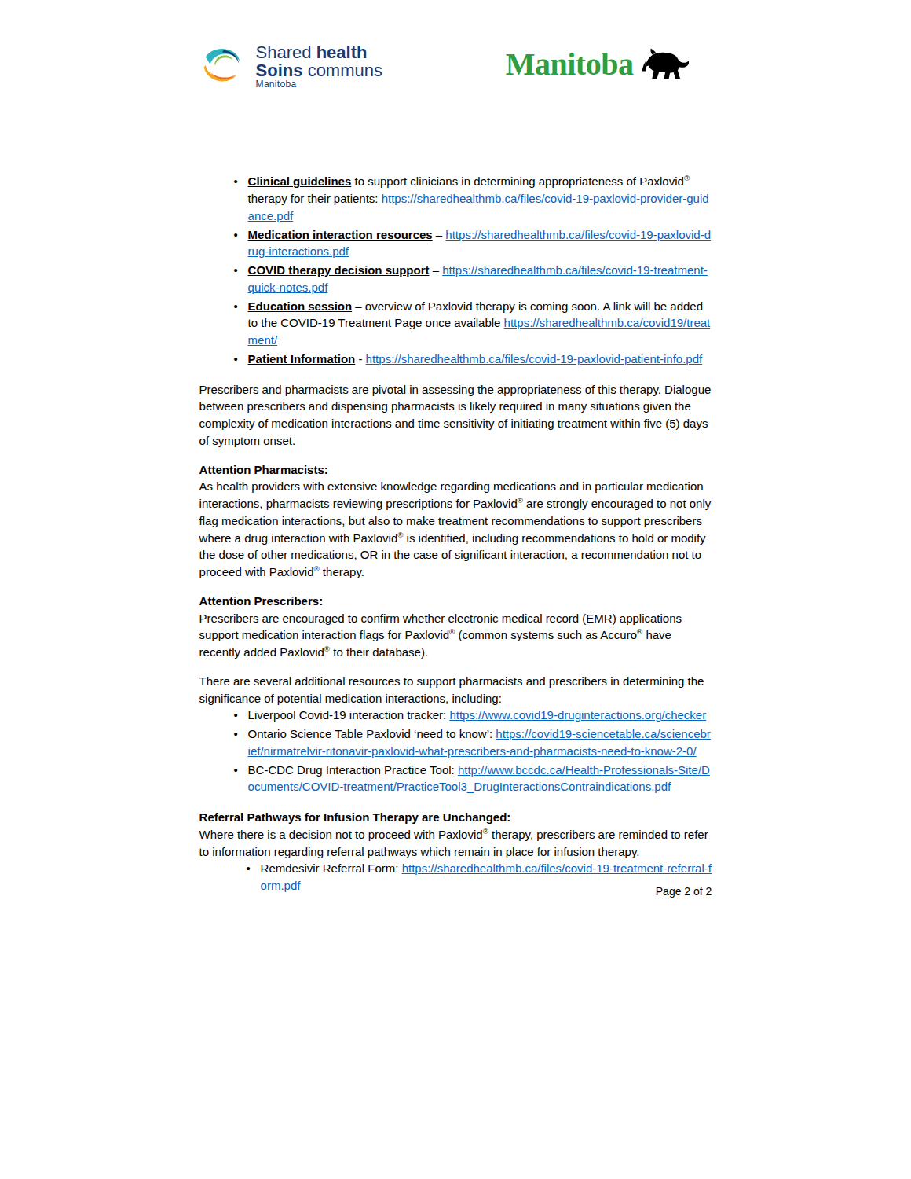Shared health
Soins communs
Manitoba
Manitoba
Clinical guidelines to support clinicians in determining appropriateness of Paxlovid® therapy for their patients: https://sharedhealthmb.ca/files/covid-19-paxlovid-provider-guidance.pdf
Medication interaction resources – https://sharedhealthmb.ca/files/covid-19-paxlovid-drug-interactions.pdf
COVID therapy decision support – https://sharedhealthmb.ca/files/covid-19-treatment-quick-notes.pdf
Education session – overview of Paxlovid therapy is coming soon. A link will be added to the COVID-19 Treatment Page once available https://sharedhealthmb.ca/covid19/treatment/
Patient Information - https://sharedhealthmb.ca/files/covid-19-paxlovid-patient-info.pdf
Prescribers and pharmacists are pivotal in assessing the appropriateness of this therapy. Dialogue between prescribers and dispensing pharmacists is likely required in many situations given the complexity of medication interactions and time sensitivity of initiating treatment within five (5) days of symptom onset.
Attention Pharmacists:
As health providers with extensive knowledge regarding medications and in particular medication interactions, pharmacists reviewing prescriptions for Paxlovid® are strongly encouraged to not only flag medication interactions, but also to make treatment recommendations to support prescribers where a drug interaction with Paxlovid® is identified, including recommendations to hold or modify the dose of other medications, OR in the case of significant interaction, a recommendation not to proceed with Paxlovid® therapy.
Attention Prescribers:
Prescribers are encouraged to confirm whether electronic medical record (EMR) applications support medication interaction flags for Paxlovid® (common systems such as Accuro® have recently added Paxlovid® to their database).
There are several additional resources to support pharmacists and prescribers in determining the significance of potential medication interactions, including:
Liverpool Covid-19 interaction tracker: https://www.covid19-druginteractions.org/checker
Ontario Science Table Paxlovid ‘need to know’: https://covid19-sciencetable.ca/sciencebrief/nirmatrelvir-ritonavir-paxlovid-what-prescribers-and-pharmacists-need-to-know-2-0/
BC-CDC Drug Interaction Practice Tool: http://www.bccdc.ca/Health-Professionals-Site/Documents/COVID-treatment/PracticeTool3_DrugInteractionsContraindications.pdf
Referral Pathways for Infusion Therapy are Unchanged:
Where there is a decision not to proceed with Paxlovid® therapy, prescribers are reminded to refer to information regarding referral pathways which remain in place for infusion therapy.
Remdesivir Referral Form: https://sharedhealthmb.ca/files/covid-19-treatment-referral-form.pdf
Page 2 of 2